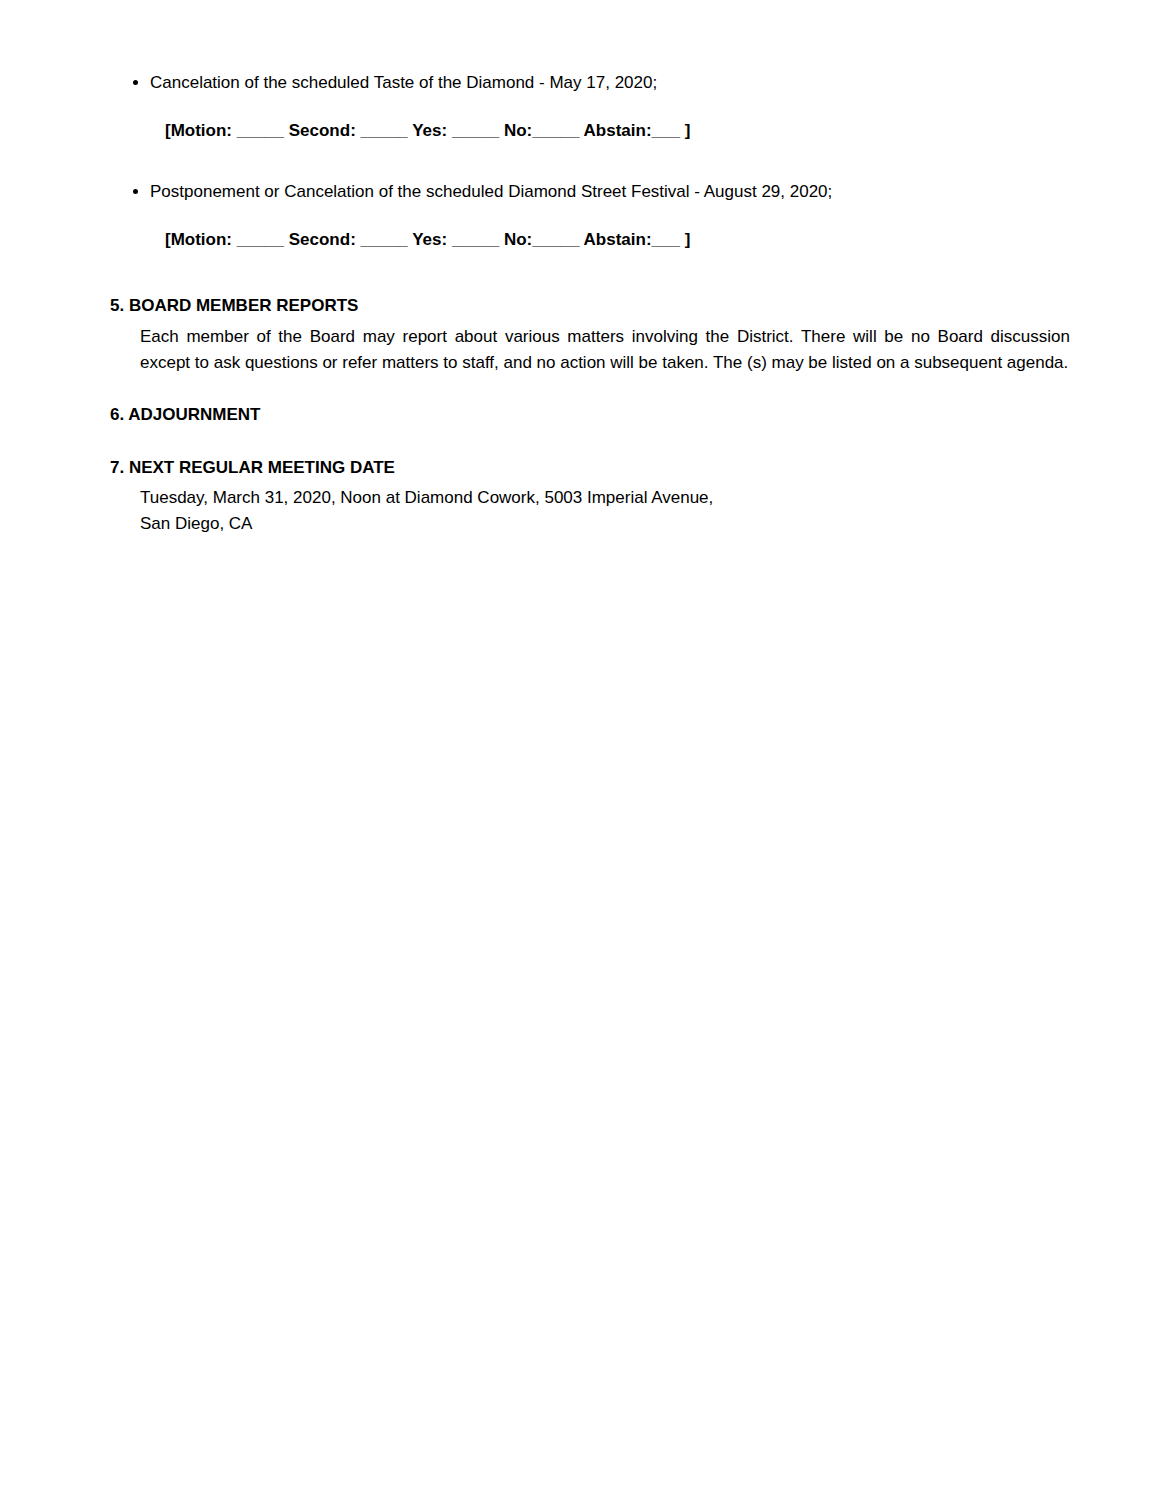Cancelation of the scheduled Taste of the Diamond - May 17, 2020;
[Motion: _____ Second: _____ Yes: _____ No:_____ Abstain:___ ]
Postponement or Cancelation of the scheduled Diamond Street Festival - August 29, 2020;
[Motion: _____ Second: _____ Yes: _____ No:_____ Abstain:___ ]
5. BOARD MEMBER REPORTS
Each member of the Board may report about various matters involving the District. There will be no Board discussion except to ask questions or refer matters to staff, and no action will be taken. The (s) may be listed on a subsequent agenda.
6. ADJOURNMENT
7. NEXT REGULAR MEETING DATE
Tuesday, March 31, 2020, Noon at Diamond Cowork, 5003 Imperial Avenue,
San Diego, CA